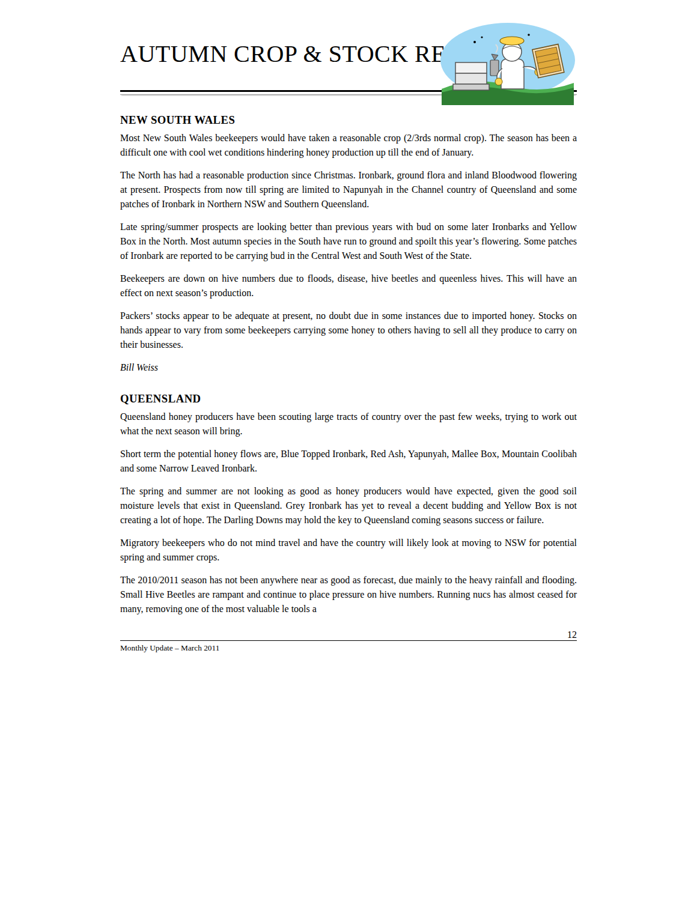AUTUMN CROP & STOCK REPORT
Beekeeper with hive illustration
NEW SOUTH WALES
Most New South Wales beekeepers would have taken a reasonable crop (2/3rds normal crop). The season has been a difficult one with cool wet conditions hindering honey production up till the end of January.
The North has had a reasonable production since Christmas. Ironbark, ground flora and inland Bloodwood flowering at present. Prospects from now till spring are limited to Napunyah in the Channel country of Queensland and some patches of Ironbark in Northern NSW and Southern Queensland.
Late spring/summer prospects are looking better than previous years with bud on some later Ironbarks and Yellow Box in the North. Most autumn species in the South have run to ground and spoilt this year’s flowering. Some patches of Ironbark are reported to be carrying bud in the Central West and South West of the State.
Beekeepers are down on hive numbers due to floods, disease, hive beetles and queenless hives. This will have an effect on next season’s production.
Packers’ stocks appear to be adequate at present, no doubt due in some instances due to imported honey. Stocks on hands appear to vary from some beekeepers carrying some honey to others having to sell all they produce to carry on their businesses.
Bill Weiss
QUEENSLAND
Queensland honey producers have been scouting large tracts of country over the past few weeks, trying to work out what the next season will bring.
Short term the potential honey flows are, Blue Topped Ironbark, Red Ash, Yapunyah, Mallee Box, Mountain Coolibah and some Narrow Leaved Ironbark.
The spring and summer are not looking as good as honey producers would have expected, given the good soil moisture levels that exist in Queensland. Grey Ironbark has yet to reveal a decent budding and Yellow Box is not creating a lot of hope. The Darling Downs may hold the key to Queensland coming seasons success or failure.
Migratory beekeepers who do not mind travel and have the country will likely look at moving to NSW for potential spring and summer crops.
The 2010/2011 season has not been anywhere near as good as forecast, due mainly to the heavy rainfall and flooding. Small Hive Beetles are rampant and continue to place pressure on hive numbers. Running nucs has almost ceased for many, removing one of the most valuable le tools a
12
Monthly Update – March 2011